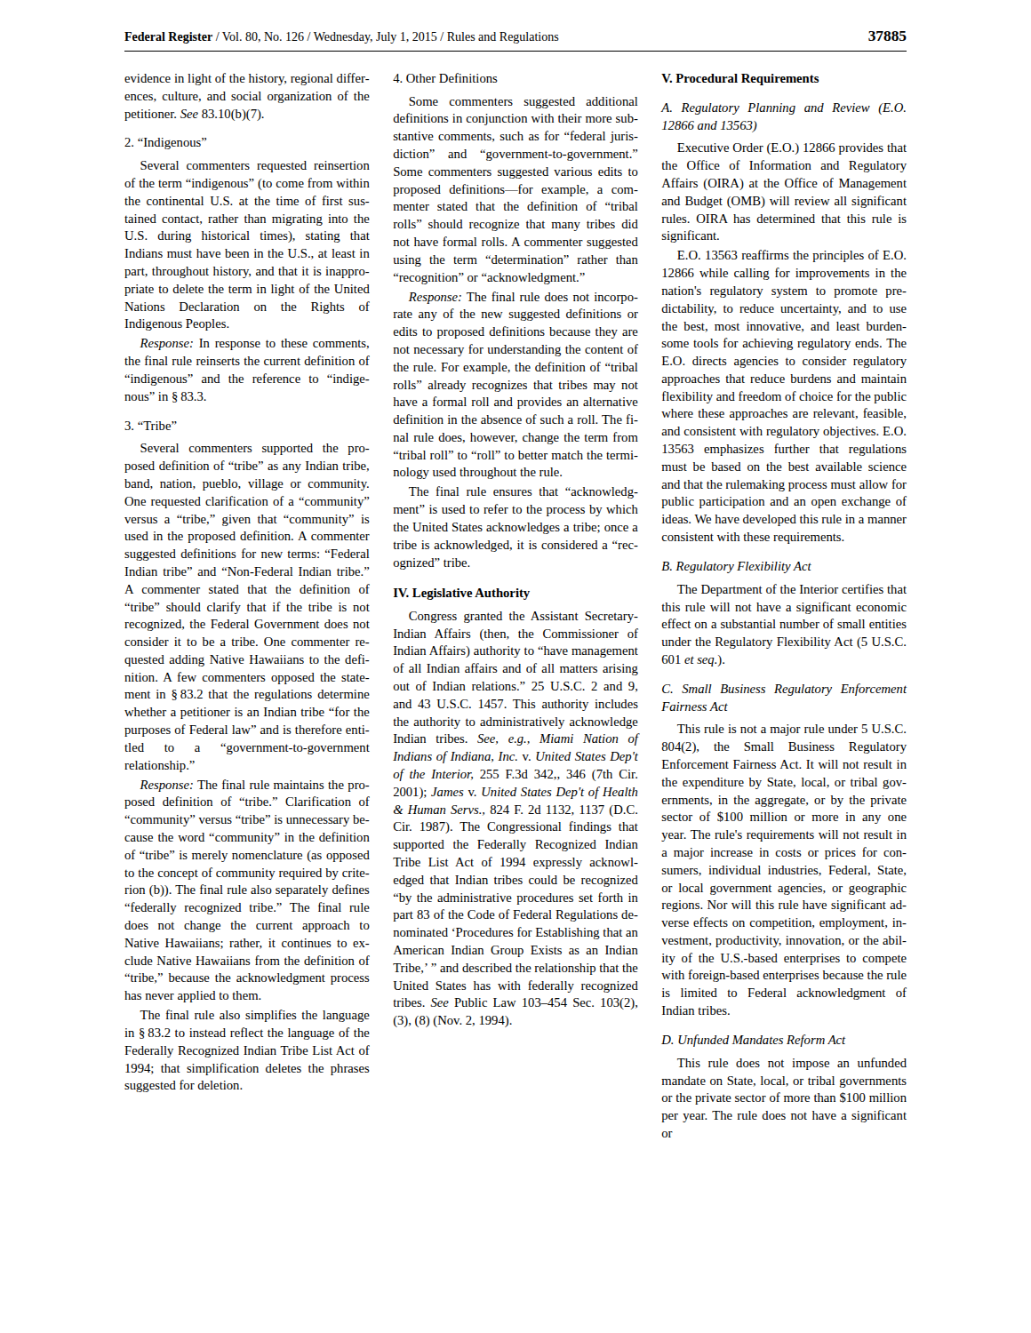Federal Register / Vol. 80, No. 126 / Wednesday, July 1, 2015 / Rules and Regulations
37885
evidence in light of the history, regional differences, culture, and social organization of the petitioner. See 83.10(b)(7).
2. “Indigenous”
Several commenters requested reinsertion of the term “indigenous” (to come from within the continental U.S. at the time of first sustained contact, rather than migrating into the U.S. during historical times), stating that Indians must have been in the U.S., at least in part, throughout history, and that it is inappropriate to delete the term in light of the United Nations Declaration on the Rights of Indigenous Peoples.
Response: In response to these comments, the final rule reinserts the current definition of “indigenous” and the reference to “indigenous” in § 83.3.
3. “Tribe”
Several commenters supported the proposed definition of “tribe” as any Indian tribe, band, nation, pueblo, village or community. One requested clarification of a “community” versus a “tribe,” given that “community” is used in the proposed definition. A commenter suggested definitions for new terms: “Federal Indian tribe” and “Non-Federal Indian tribe.” A commenter stated that the definition of “tribe” should clarify that if the tribe is not recognized, the Federal Government does not consider it to be a tribe. One commenter requested adding Native Hawaiians to the definition. A few commenters opposed the statement in § 83.2 that the regulations determine whether a petitioner is an Indian tribe “for the purposes of Federal law” and is therefore entitled to a “government-to-government relationship.”
Response: The final rule maintains the proposed definition of “tribe.” Clarification of “community” versus “tribe” is unnecessary because the word “community” in the definition of “tribe” is merely nomenclature (as opposed to the concept of community required by criterion (b)). The final rule also separately defines “federally recognized tribe.” The final rule does not change the current approach to Native Hawaiians; rather, it continues to exclude Native Hawaiians from the definition of “tribe,” because the acknowledgment process has never applied to them.
The final rule also simplifies the language in § 83.2 to instead reflect the language of the Federally Recognized Indian Tribe List Act of 1994; that simplification deletes the phrases suggested for deletion.
4. Other Definitions
Some commenters suggested additional definitions in conjunction with their more substantive comments, such as for “federal jurisdiction” and “government-to-government.” Some commenters suggested various edits to proposed definitions—for example, a commenter stated that the definition of “tribal rolls” should recognize that many tribes did not have formal rolls. A commenter suggested using the term “determination” rather than “recognition” or “acknowledgment.”
Response: The final rule does not incorporate any of the new suggested definitions or edits to proposed definitions because they are not necessary for understanding the content of the rule. For example, the definition of “tribal rolls” already recognizes that tribes may not have a formal roll and provides an alternative definition in the absence of such a roll. The final rule does, however, change the term from “tribal roll” to “roll” to better match the terminology used throughout the rule.
The final rule ensures that “acknowledgment” is used to refer to the process by which the United States acknowledges a tribe; once a tribe is acknowledged, it is considered a “recognized” tribe.
IV. Legislative Authority
Congress granted the Assistant Secretary-Indian Affairs (then, the Commissioner of Indian Affairs) authority to “have management of all Indian affairs and of all matters arising out of Indian relations.” 25 U.S.C. 2 and 9, and 43 U.S.C. 1457. This authority includes the authority to administratively acknowledge Indian tribes. See, e.g., Miami Nation of Indians of Indiana, Inc. v. United States Dep't of the Interior, 255 F.3d 342,, 346 (7th Cir. 2001); James v. United States Dep't of Health & Human Servs., 824 F. 2d 1132, 1137 (D.C. Cir. 1987). The Congressional findings that supported the Federally Recognized Indian Tribe List Act of 1994 expressly acknowledged that Indian tribes could be recognized “by the administrative procedures set forth in part 83 of the Code of Federal Regulations denominated ‘Procedures for Establishing that an American Indian Group Exists as an Indian Tribe,’ ” and described the relationship that the United States has with federally recognized tribes. See Public Law 103–454 Sec. 103(2), (3), (8) (Nov. 2, 1994).
V. Procedural Requirements
A. Regulatory Planning and Review (E.O. 12866 and 13563)
Executive Order (E.O.) 12866 provides that the Office of Information and Regulatory Affairs (OIRA) at the Office of Management and Budget (OMB) will review all significant rules. OIRA has determined that this rule is significant.
E.O. 13563 reaffirms the principles of E.O. 12866 while calling for improvements in the nation's regulatory system to promote predictability, to reduce uncertainty, and to use the best, most innovative, and least burdensome tools for achieving regulatory ends. The E.O. directs agencies to consider regulatory approaches that reduce burdens and maintain flexibility and freedom of choice for the public where these approaches are relevant, feasible, and consistent with regulatory objectives. E.O. 13563 emphasizes further that regulations must be based on the best available science and that the rulemaking process must allow for public participation and an open exchange of ideas. We have developed this rule in a manner consistent with these requirements.
B. Regulatory Flexibility Act
The Department of the Interior certifies that this rule will not have a significant economic effect on a substantial number of small entities under the Regulatory Flexibility Act (5 U.S.C. 601 et seq.).
C. Small Business Regulatory Enforcement Fairness Act
This rule is not a major rule under 5 U.S.C. 804(2), the Small Business Regulatory Enforcement Fairness Act. It will not result in the expenditure by State, local, or tribal governments, in the aggregate, or by the private sector of $100 million or more in any one year. The rule's requirements will not result in a major increase in costs or prices for consumers, individual industries, Federal, State, or local government agencies, or geographic regions. Nor will this rule have significant adverse effects on competition, employment, investment, productivity, innovation, or the ability of the U.S.-based enterprises to compete with foreign-based enterprises because the rule is limited to Federal acknowledgment of Indian tribes.
D. Unfunded Mandates Reform Act
This rule does not impose an unfunded mandate on State, local, or tribal governments or the private sector of more than $100 million per year. The rule does not have a significant or